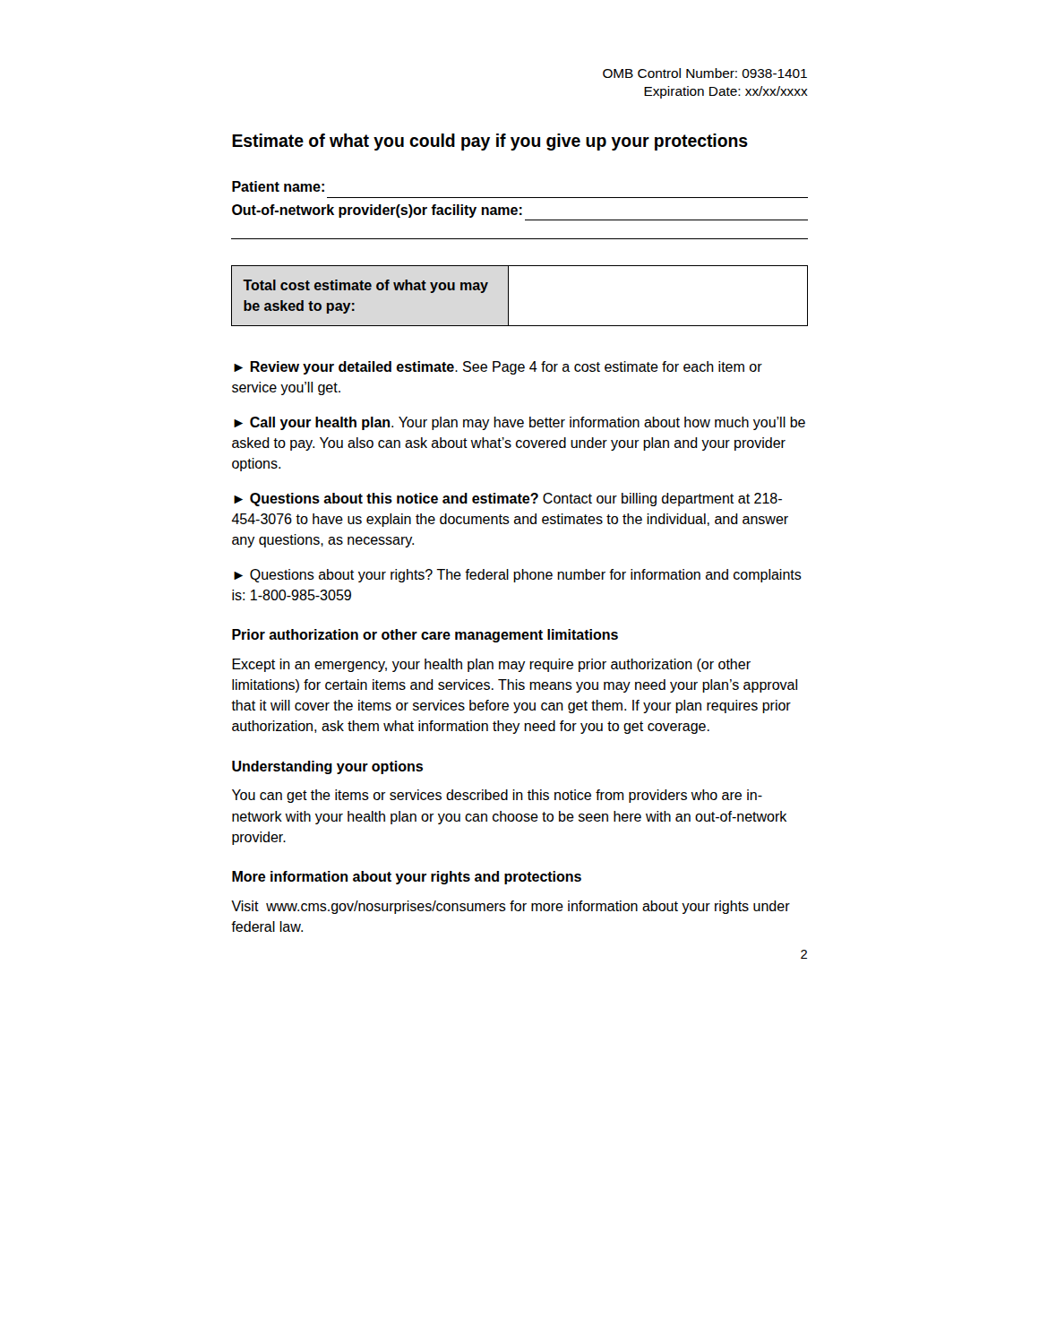OMB Control Number: 0938-1401
Expiration Date: xx/xx/xxxx
Estimate of what you could pay if you give up your protections
Patient name:
Out-of-network provider(s)or facility name:
| Total cost estimate of what you may be asked to pay: | |
► Review your detailed estimate. See Page 4 for a cost estimate for each item or service you’ll get.
► Call your health plan. Your plan may have better information about how much you’ll be asked to pay. You also can ask about what’s covered under your plan and your provider options.
► Questions about this notice and estimate? Contact our billing department at 218-454-3076 to have us explain the documents and estimates to the individual, and answer any questions, as necessary.
► Questions about your rights? The federal phone number for information and complaints is: 1-800-985-3059
Prior authorization or other care management limitations
Except in an emergency, your health plan may require prior authorization (or other limitations) for certain items and services. This means you may need your plan’s approval that it will cover the items or services before you can get them. If your plan requires prior authorization, ask them what information they need for you to get coverage.
Understanding your options
You can get the items or services described in this notice from providers who are in-network with your health plan or you can choose to be seen here with an out-of-network provider.
More information about your rights and protections
Visit www.cms.gov/nosurprises/consumers for more information about your rights under federal law.
2